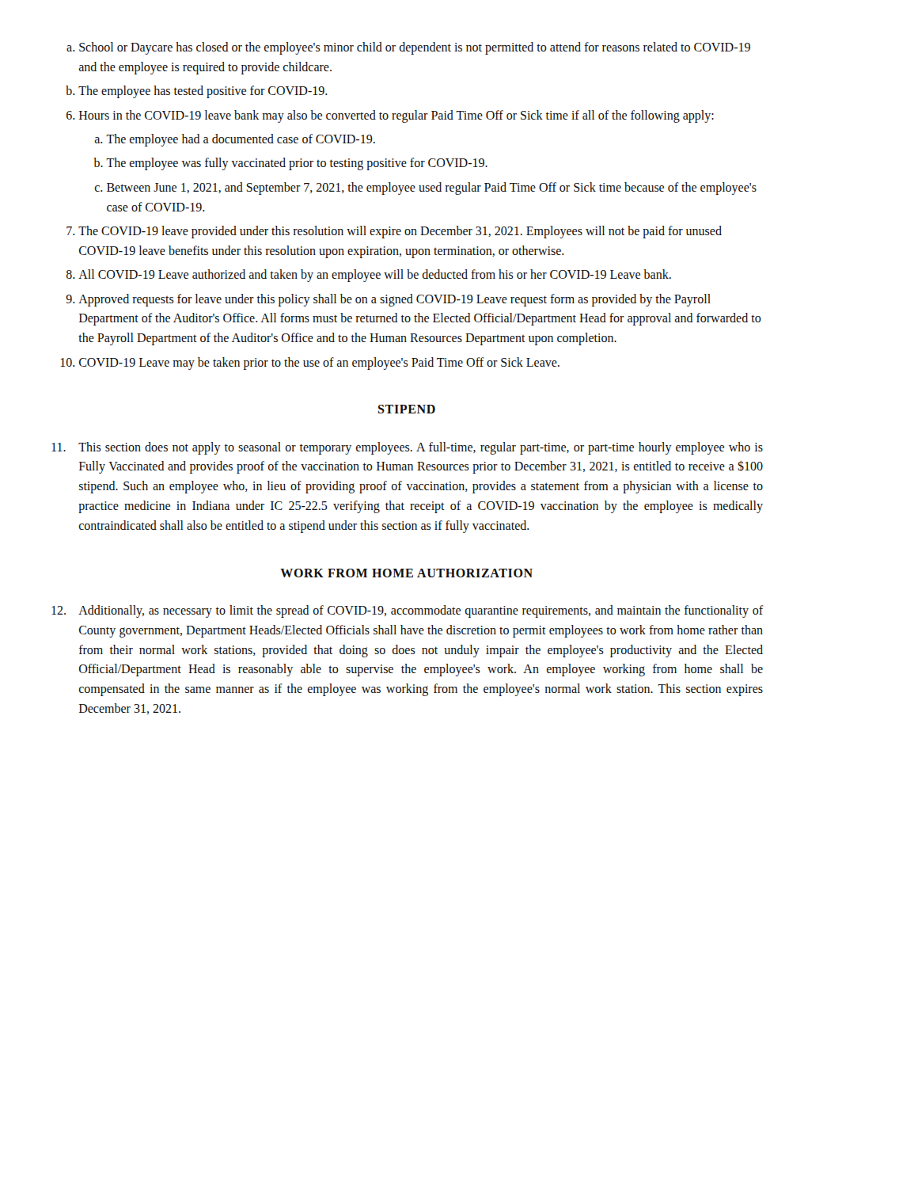School or Daycare has closed or the employee's minor child or dependent is not permitted to attend for reasons related to COVID-19 and the employee is required to provide childcare.
The employee has tested positive for COVID-19.
Hours in the COVID-19 leave bank may also be converted to regular Paid Time Off or Sick time if all of the following apply:
The employee had a documented case of COVID-19.
The employee was fully vaccinated prior to testing positive for COVID-19.
Between June 1, 2021, and September 7, 2021, the employee used regular Paid Time Off or Sick time because of the employee's case of COVID-19.
The COVID-19 leave provided under this resolution will expire on December 31, 2021. Employees will not be paid for unused COVID-19 leave benefits under this resolution upon expiration, upon termination, or otherwise.
All COVID-19 Leave authorized and taken by an employee will be deducted from his or her COVID-19 Leave bank.
Approved requests for leave under this policy shall be on a signed COVID-19 Leave request form as provided by the Payroll Department of the Auditor's Office. All forms must be returned to the Elected Official/Department Head for approval and forwarded to the Payroll Department of the Auditor's Office and to the Human Resources Department upon completion.
COVID-19 Leave may be taken prior to the use of an employee's Paid Time Off or Sick Leave.
STIPEND
11.
This section does not apply to seasonal or temporary employees. A full-time, regular part-time, or part-time hourly employee who is Fully Vaccinated and provides proof of the vaccination to Human Resources prior to December 31, 2021, is entitled to receive a $100 stipend. Such an employee who, in lieu of providing proof of vaccination, provides a statement from a physician with a license to practice medicine in Indiana under IC 25-22.5 verifying that receipt of a COVID-19 vaccination by the employee is medically contraindicated shall also be entitled to a stipend under this section as if fully vaccinated.
WORK FROM HOME AUTHORIZATION
12.
Additionally, as necessary to limit the spread of COVID-19, accommodate quarantine requirements, and maintain the functionality of County government, Department Heads/Elected Officials shall have the discretion to permit employees to work from home rather than from their normal work stations, provided that doing so does not unduly impair the employee's productivity and the Elected Official/Department Head is reasonably able to supervise the employee's work. An employee working from home shall be compensated in the same manner as if the employee was working from the employee's normal work station. This section expires December 31, 2021.